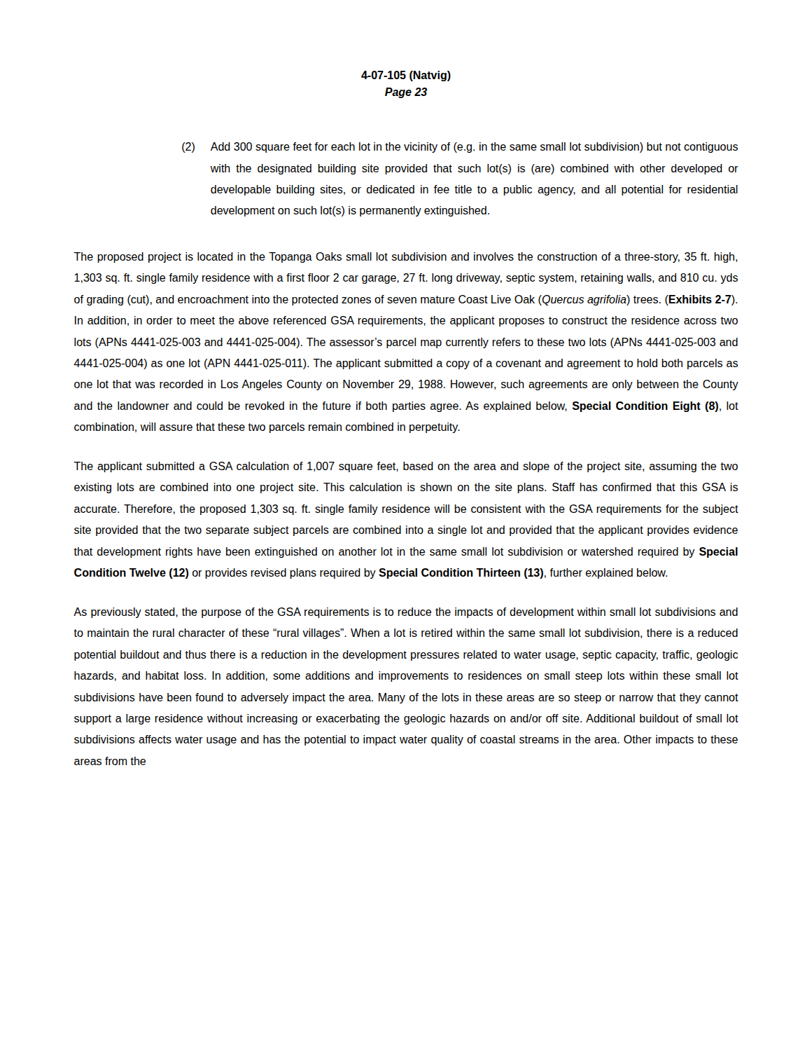4-07-105 (Natvig) Page 23
(2) Add 300 square feet for each lot in the vicinity of (e.g. in the same small lot subdivision) but not contiguous with the designated building site provided that such lot(s) is (are) combined with other developed or developable building sites, or dedicated in fee title to a public agency, and all potential for residential development on such lot(s) is permanently extinguished.
The proposed project is located in the Topanga Oaks small lot subdivision and involves the construction of a three-story, 35 ft. high, 1,303 sq. ft. single family residence with a first floor 2 car garage, 27 ft. long driveway, septic system, retaining walls, and 810 cu. yds of grading (cut), and encroachment into the protected zones of seven mature Coast Live Oak (Quercus agrifolia) trees. (Exhibits 2-7). In addition, in order to meet the above referenced GSA requirements, the applicant proposes to construct the residence across two lots (APNs 4441-025-003 and 4441-025-004). The assessor’s parcel map currently refers to these two lots (APNs 4441-025-003 and 4441-025-004) as one lot (APN 4441-025-011). The applicant submitted a copy of a covenant and agreement to hold both parcels as one lot that was recorded in Los Angeles County on November 29, 1988. However, such agreements are only between the County and the landowner and could be revoked in the future if both parties agree. As explained below, Special Condition Eight (8), lot combination, will assure that these two parcels remain combined in perpetuity.
The applicant submitted a GSA calculation of 1,007 square feet, based on the area and slope of the project site, assuming the two existing lots are combined into one project site. This calculation is shown on the site plans. Staff has confirmed that this GSA is accurate. Therefore, the proposed 1,303 sq. ft. single family residence will be consistent with the GSA requirements for the subject site provided that the two separate subject parcels are combined into a single lot and provided that the applicant provides evidence that development rights have been extinguished on another lot in the same small lot subdivision or watershed required by Special Condition Twelve (12) or provides revised plans required by Special Condition Thirteen (13), further explained below.
As previously stated, the purpose of the GSA requirements is to reduce the impacts of development within small lot subdivisions and to maintain the rural character of these “rural villages”. When a lot is retired within the same small lot subdivision, there is a reduced potential buildout and thus there is a reduction in the development pressures related to water usage, septic capacity, traffic, geologic hazards, and habitat loss. In addition, some additions and improvements to residences on small steep lots within these small lot subdivisions have been found to adversely impact the area. Many of the lots in these areas are so steep or narrow that they cannot support a large residence without increasing or exacerbating the geologic hazards on and/or off site. Additional buildout of small lot subdivisions affects water usage and has the potential to impact water quality of coastal streams in the area. Other impacts to these areas from the